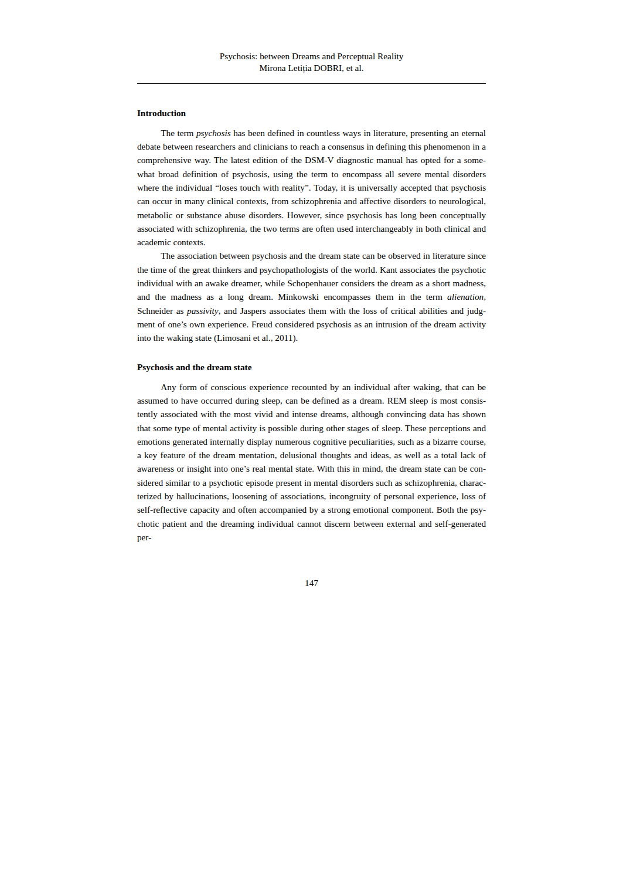Psychosis: between Dreams and Perceptual Reality Mirona Letiția DOBRI, et al.
Introduction
The term psychosis has been defined in countless ways in literature, presenting an eternal debate between researchers and clinicians to reach a consensus in defining this phenomenon in a comprehensive way. The latest edition of the DSM-V diagnostic manual has opted for a somewhat broad definition of psychosis, using the term to encompass all severe mental disorders where the individual “loses touch with reality”. Today, it is universally accepted that psychosis can occur in many clinical contexts, from schizophrenia and affective disorders to neurological, metabolic or substance abuse disorders. However, since psychosis has long been conceptually associated with schizophrenia, the two terms are often used interchangeably in both clinical and academic contexts.
The association between psychosis and the dream state can be observed in literature since the time of the great thinkers and psychopathologists of the world. Kant associates the psychotic individual with an awake dreamer, while Schopenhauer considers the dream as a short madness, and the madness as a long dream. Minkowski encompasses them in the term alienation, Schneider as passivity, and Jaspers associates them with the loss of critical abilities and judgment of one’s own experience. Freud considered psychosis as an intrusion of the dream activity into the waking state (Limosani et al., 2011).
Psychosis and the dream state
Any form of conscious experience recounted by an individual after waking, that can be assumed to have occurred during sleep, can be defined as a dream. REM sleep is most consistently associated with the most vivid and intense dreams, although convincing data has shown that some type of mental activity is possible during other stages of sleep. These perceptions and emotions generated internally display numerous cognitive peculiarities, such as a bizarre course, a key feature of the dream mentation, delusional thoughts and ideas, as well as a total lack of awareness or insight into one’s real mental state. With this in mind, the dream state can be considered similar to a psychotic episode present in mental disorders such as schizophrenia, characterized by hallucinations, loosening of associations, incongruity of personal experience, loss of self-reflective capacity and often accompanied by a strong emotional component. Both the psychotic patient and the dreaming individual cannot discern between external and self-generated per-
147